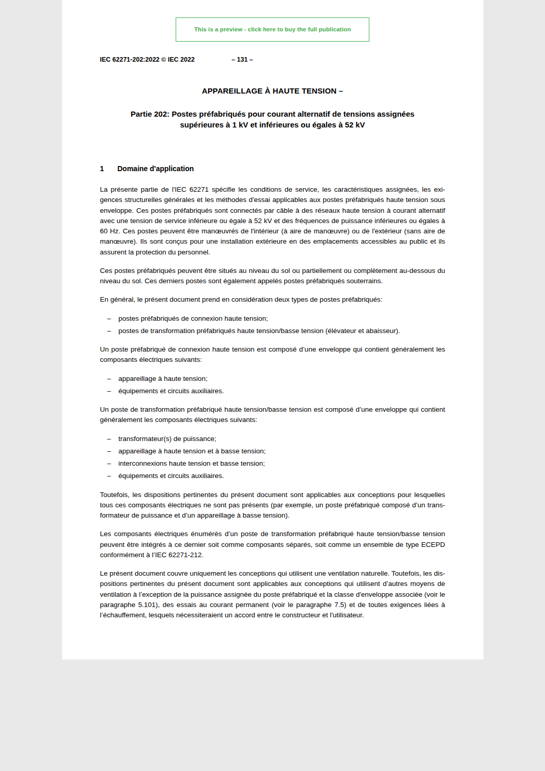This is a preview - click here to buy the full publication
IEC 62271-202:2022 © IEC 2022 – 131 –
APPAREILLAGE À HAUTE TENSION –
Partie 202: Postes préfabriqués pour courant alternatif de tensions assignées supérieures à 1 kV et inférieures ou égales à 52 kV
1 Domaine d'application
La présente partie de l'IEC 62271 spécifie les conditions de service, les caractéristiques assignées, les exigences structurelles générales et les méthodes d'essai applicables aux postes préfabriqués haute tension sous enveloppe. Ces postes préfabriqués sont connectés par câble à des réseaux haute tension à courant alternatif avec une tension de service inférieure ou égale à 52 kV et des fréquences de puissance inférieures ou égales à 60 Hz. Ces postes peuvent être manœuvrés de l'intérieur (à aire de manœuvre) ou de l'extérieur (sans aire de manœuvre). Ils sont conçus pour une installation extérieure en des emplacements accessibles au public et ils assurent la protection du personnel.
Ces postes préfabriqués peuvent être situés au niveau du sol ou partiellement ou complètement au-dessous du niveau du sol. Ces derniers postes sont également appelés postes préfabriqués souterrains.
En général, le présent document prend en considération deux types de postes préfabriqués:
postes préfabriqués de connexion haute tension;
postes de transformation préfabriqués haute tension/basse tension (élévateur et abaisseur).
Un poste préfabriqué de connexion haute tension est composé d’une enveloppe qui contient généralement les composants électriques suivants:
appareillage à haute tension;
équipements et circuits auxiliaires.
Un poste de transformation préfabriqué haute tension/basse tension est composé d’une enveloppe qui contient généralement les composants électriques suivants:
transformateur(s) de puissance;
appareillage à haute tension et à basse tension;
interconnexions haute tension et basse tension;
équipements et circuits auxiliaires.
Toutefois, les dispositions pertinentes du présent document sont applicables aux conceptions pour lesquelles tous ces composants électriques ne sont pas présents (par exemple, un poste préfabriqué composé d’un transformateur de puissance et d’un appareillage à basse tension).
Les composants électriques énumérés d’un poste de transformation préfabriqué haute tension/basse tension peuvent être intégrés à ce dernier soit comme composants séparés, soit comme un ensemble de type ECEPD conformément à l’IEC 62271-212.
Le présent document couvre uniquement les conceptions qui utilisent une ventilation naturelle. Toutefois, les dispositions pertinentes du présent document sont applicables aux conceptions qui utilisent d’autres moyens de ventilation à l’exception de la puissance assignée du poste préfabriqué et la classe d'enveloppe associée (voir le paragraphe 5.101), des essais au courant permanent (voir le paragraphe 7.5) et de toutes exigences liées à l’échauffement, lesquels nécessiteraient un accord entre le constructeur et l'utilisateur.